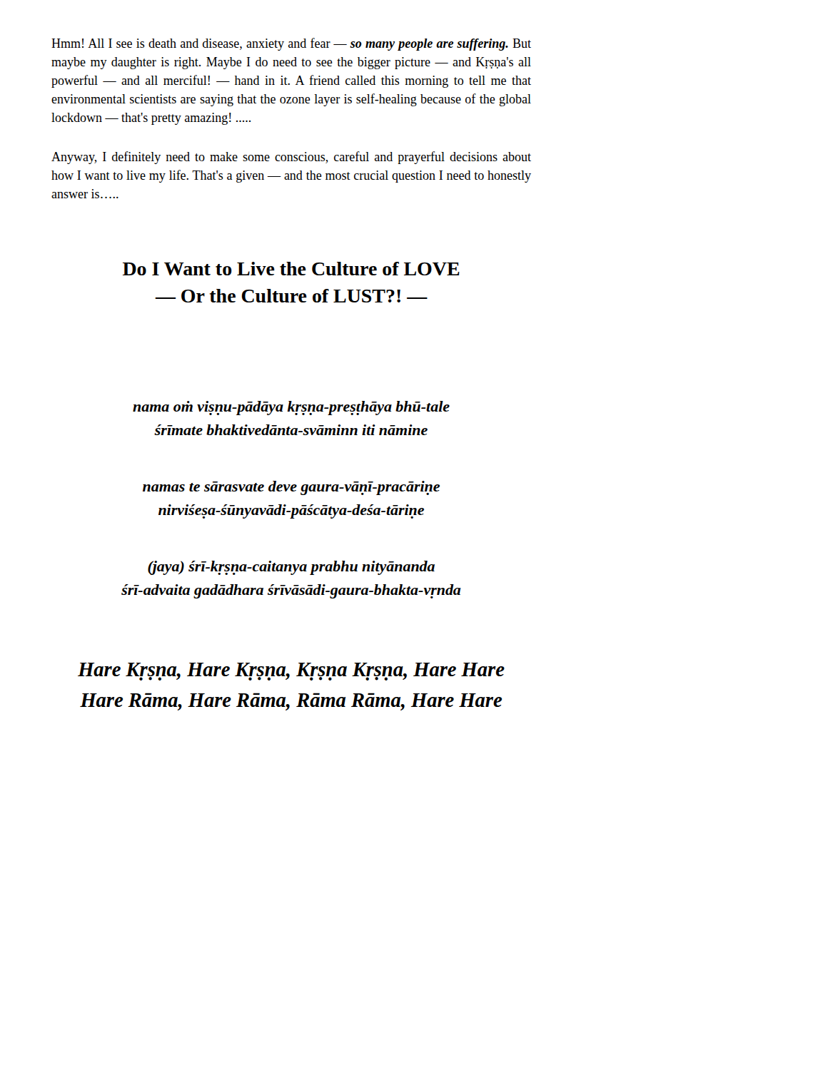Hmm! All I see is death and disease, anxiety and fear — so many people are suffering. But maybe my daughter is right. Maybe I do need to see the bigger picture — and Kṛṣṇa's all powerful — and all merciful! — hand in it. A friend called this morning to tell me that environmental scientists are saying that the ozone layer is self-healing because of the global lockdown — that's pretty amazing! .....
Anyway, I definitely need to make some conscious, careful and prayerful decisions about how I want to live my life. That's a given — and the most crucial question I need to honestly answer is…..
Do I Want to Live the Culture of LOVE— Or the Culture of LUST?! —
nama oṁ viṣṇu-pādāya kṛṣṇa-preṣṭhāya bhū-tale
śrīmate bhaktivedānta-svāminn iti nāmine
namas te sārasvate deve gaura-vāṇī-pracāriṇe
nirviśeṣa-śūnyavādi-pāścātya-deśa-tāriṇe
(jaya) śrī-kṛṣṇa-caitanya prabhu nityānanda
śrī-advaita gadādhara śrīvāsādi-gaura-bhakta-vṛnda
Hare Kṛṣṇa, Hare Kṛṣṇa, Kṛṣṇa Kṛṣṇa, Hare Hare
Hare Rāma, Hare Rāma, Rāma Rāma, Hare Hare